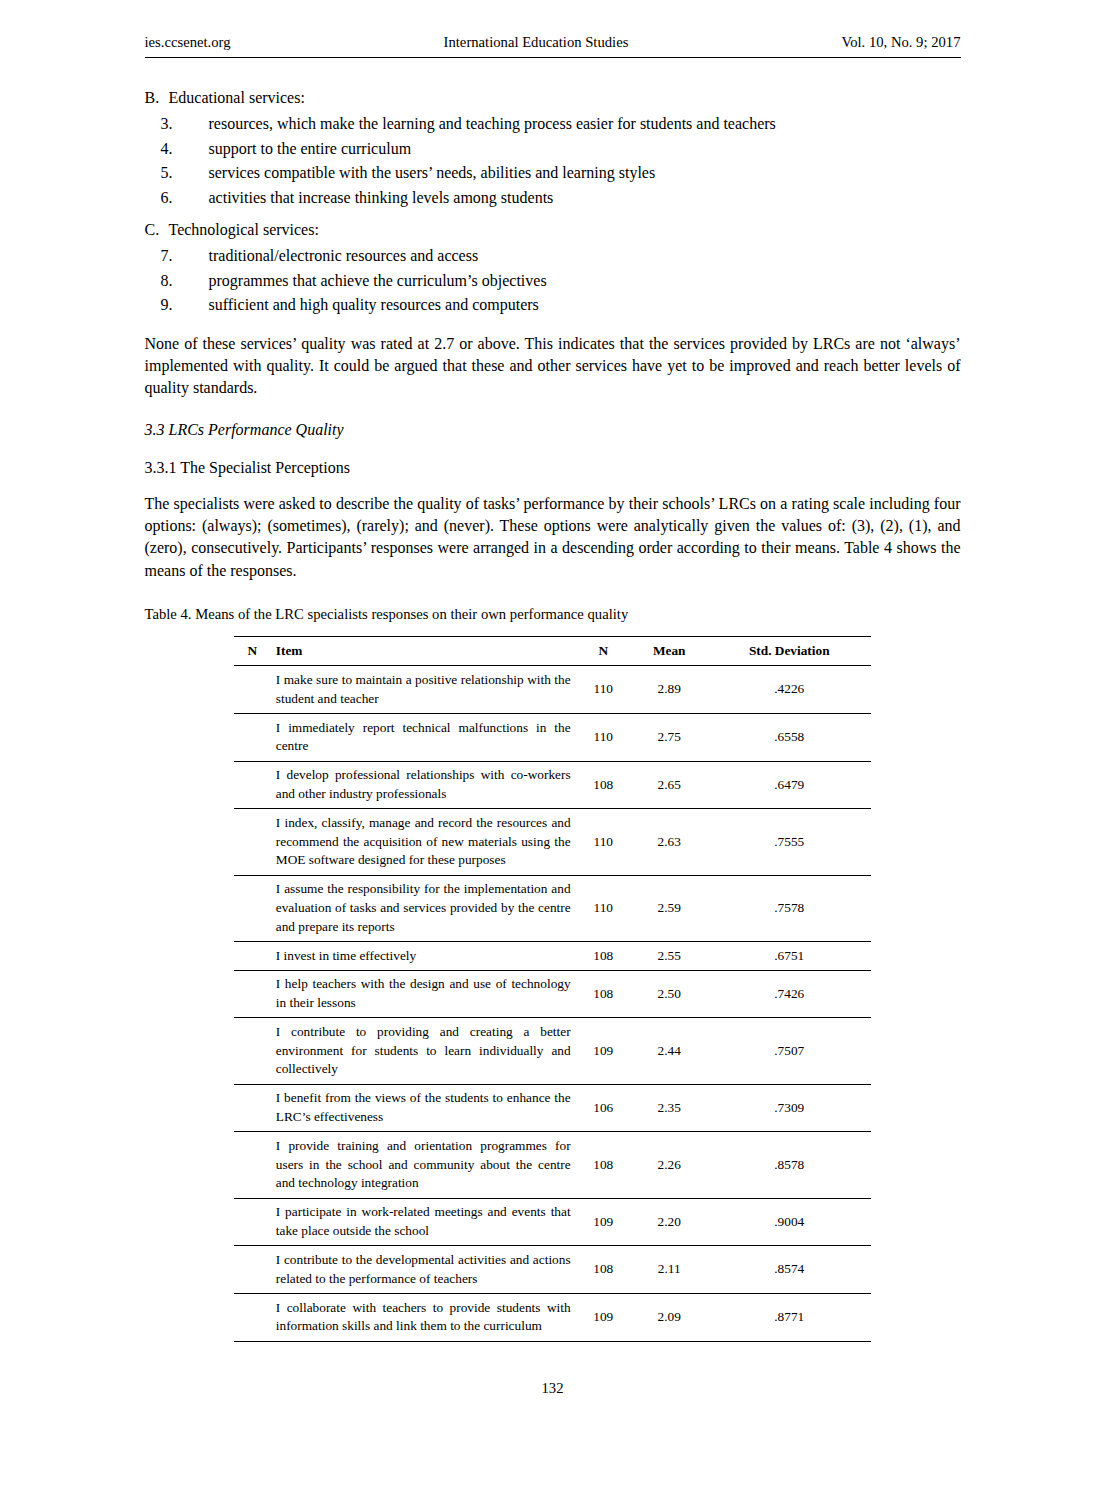ies.ccsenet.org
International Education Studies
Vol. 10, No. 9; 2017
B. Educational services:
3. resources, which make the learning and teaching process easier for students and teachers
4. support to the entire curriculum
5. services compatible with the users’ needs, abilities and learning styles
6. activities that increase thinking levels among students
C. Technological services:
7. traditional/electronic resources and access
8. programmes that achieve the curriculum’s objectives
9. sufficient and high quality resources and computers
None of these services’ quality was rated at 2.7 or above. This indicates that the services provided by LRCs are not ‘always’ implemented with quality. It could be argued that these and other services have yet to be improved and reach better levels of quality standards.
3.3 LRCs Performance Quality
3.3.1 The Specialist Perceptions
The specialists were asked to describe the quality of tasks’ performance by their schools’ LRCs on a rating scale including four options: (always); (sometimes), (rarely); and (never). These options were analytically given the values of: (3), (2), (1), and (zero), consecutively. Participants’ responses were arranged in a descending order according to their means. Table 4 shows the means of the responses.
Table 4. Means of the LRC specialists responses on their own performance quality
| N | Item | N | Mean | Std. Deviation |
| --- | --- | --- | --- | --- |
| | I make sure to maintain a positive relationship with the student and teacher | 110 | 2.89 | .4226 |
| | I immediately report technical malfunctions in the centre | 110 | 2.75 | .6558 |
| | I develop professional relationships with co-workers and other industry professionals | 108 | 2.65 | .6479 |
| | I index, classify, manage and record the resources and recommend the acquisition of new materials using the MOE software designed for these purposes | 110 | 2.63 | .7555 |
| | I assume the responsibility for the implementation and evaluation of tasks and services provided by the centre and prepare its reports | 110 | 2.59 | .7578 |
| | I invest in time effectively | 108 | 2.55 | .6751 |
| | I help teachers with the design and use of technology in their lessons | 108 | 2.50 | .7426 |
| | I contribute to providing and creating a better environment for students to learn individually and collectively | 109 | 2.44 | .7507 |
| | I benefit from the views of the students to enhance the LRC’s effectiveness | 106 | 2.35 | .7309 |
| | I provide training and orientation programmes for users in the school and community about the centre and technology integration | 108 | 2.26 | .8578 |
| | I participate in work-related meetings and events that take place outside the school | 109 | 2.20 | .9004 |
| | I contribute to the developmental activities and actions related to the performance of teachers | 108 | 2.11 | .8574 |
| | I collaborate with teachers to provide students with information skills and link them to the curriculum | 109 | 2.09 | .8771 |
132